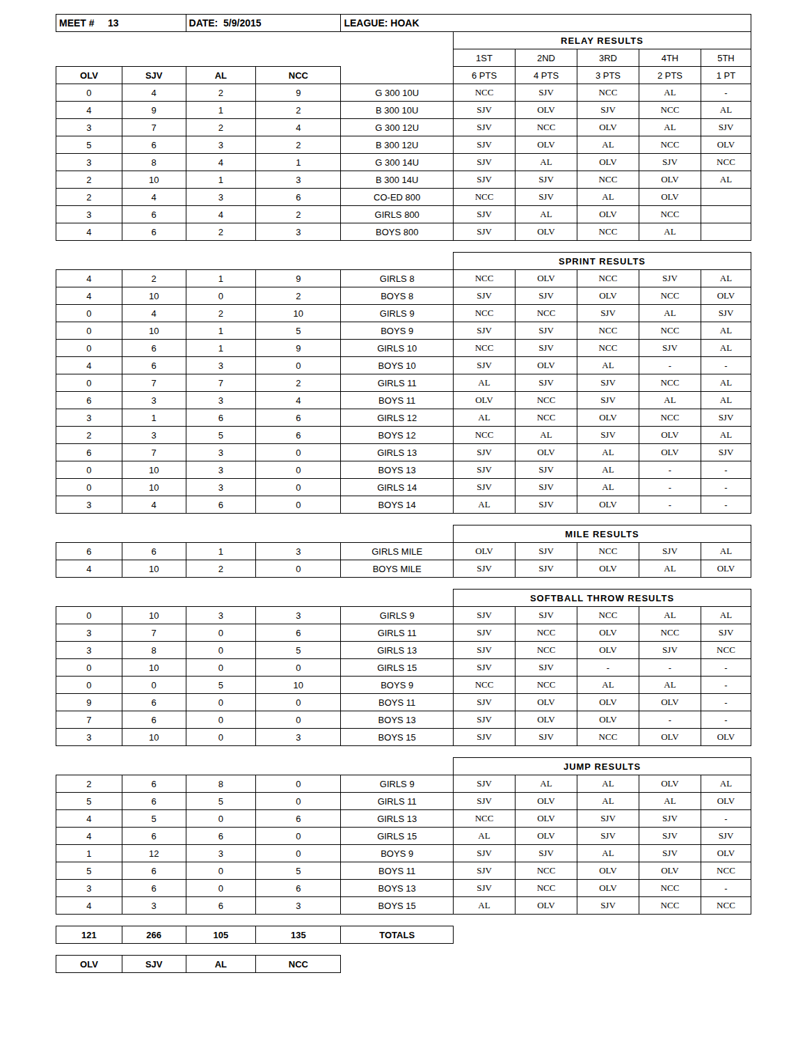| MEET # 13 | DATE: 5/9/2015 | LEAGUE: HOAK |
| | | | | | RELAY RESULTS |
| | | | | | 1ST | 2ND | 3RD | 4TH | 5TH |
| OLV | SJV | AL | NCC | | 6 PTS | 4 PTS | 3 PTS | 2 PTS | 1 PT |
| 0 | 4 | 2 | 9 | G 300 10U | NCC | SJV | NCC | AL | - |
| 4 | 9 | 1 | 2 | B 300 10U | SJV | OLV | SJV | NCC | AL |
| 3 | 7 | 2 | 4 | G 300 12U | SJV | NCC | OLV | AL | SJV |
| 5 | 6 | 3 | 2 | B 300 12U | SJV | OLV | AL | NCC | OLV |
| 3 | 8 | 4 | 1 | G 300 14U | SJV | AL | OLV | SJV | NCC |
| 2 | 10 | 1 | 3 | B 300 14U | SJV | SJV | NCC | OLV | AL |
| 2 | 4 | 3 | 6 | CO-ED 800 | NCC | SJV | AL | OLV | |
| 3 | 6 | 4 | 2 | GIRLS 800 | SJV | AL | OLV | NCC | |
| 4 | 6 | 2 | 3 | BOYS 800 | SJV | OLV | NCC | AL | |
| | | | | | SPRINT RESULTS |
| 4 | 2 | 1 | 9 | GIRLS 8 | NCC | OLV | NCC | SJV | AL |
| 4 | 10 | 0 | 2 | BOYS 8 | SJV | SJV | OLV | NCC | OLV |
| 0 | 4 | 2 | 10 | GIRLS 9 | NCC | NCC | SJV | AL | SJV |
| 0 | 10 | 1 | 5 | BOYS 9 | SJV | SJV | NCC | NCC | AL |
| 0 | 6 | 1 | 9 | GIRLS 10 | NCC | SJV | NCC | SJV | AL |
| 4 | 6 | 3 | 0 | BOYS 10 | SJV | OLV | AL | - | - |
| 0 | 7 | 7 | 2 | GIRLS 11 | AL | SJV | SJV | NCC | AL |
| 6 | 3 | 3 | 4 | BOYS 11 | OLV | NCC | SJV | AL | AL |
| 3 | 1 | 6 | 6 | GIRLS 12 | AL | NCC | OLV | NCC | SJV |
| 2 | 3 | 5 | 6 | BOYS 12 | NCC | AL | SJV | OLV | AL |
| 6 | 7 | 3 | 0 | GIRLS 13 | SJV | OLV | AL | OLV | SJV |
| 0 | 10 | 3 | 0 | BOYS 13 | SJV | SJV | AL | - | - |
| 0 | 10 | 3 | 0 | GIRLS 14 | SJV | SJV | AL | - | - |
| 3 | 4 | 6 | 0 | BOYS 14 | AL | SJV | OLV | - | - |
| | | | | | MILE RESULTS |
| 6 | 6 | 1 | 3 | GIRLS MILE | OLV | SJV | NCC | SJV | AL |
| 4 | 10 | 2 | 0 | BOYS MILE | SJV | SJV | OLV | AL | OLV |
| | | | | | SOFTBALL THROW RESULTS |
| 0 | 10 | 3 | 3 | GIRLS 9 | SJV | SJV | NCC | AL | AL |
| 3 | 7 | 0 | 6 | GIRLS 11 | SJV | NCC | OLV | NCC | SJV |
| 3 | 8 | 0 | 5 | GIRLS 13 | SJV | NCC | OLV | SJV | NCC |
| 0 | 10 | 0 | 0 | GIRLS 15 | SJV | SJV | - | - | - |
| 0 | 0 | 5 | 10 | BOYS 9 | NCC | NCC | AL | AL | - |
| 9 | 6 | 0 | 0 | BOYS 11 | SJV | OLV | OLV | OLV | - |
| 7 | 6 | 0 | 0 | BOYS 13 | SJV | OLV | OLV | - | - |
| 3 | 10 | 0 | 3 | BOYS 15 | SJV | SJV | NCC | OLV | OLV |
| | | | | | JUMP RESULTS |
| 2 | 6 | 8 | 0 | GIRLS 9 | SJV | AL | AL | OLV | AL |
| 5 | 6 | 5 | 0 | GIRLS 11 | SJV | OLV | AL | AL | OLV |
| 4 | 5 | 0 | 6 | GIRLS 13 | NCC | OLV | SJV | SJV | - |
| 4 | 6 | 6 | 0 | GIRLS 15 | AL | OLV | SJV | SJV | SJV |
| 1 | 12 | 3 | 0 | BOYS 9 | SJV | SJV | AL | SJV | OLV |
| 5 | 6 | 0 | 5 | BOYS 11 | SJV | NCC | OLV | OLV | NCC |
| 3 | 6 | 0 | 6 | BOYS 13 | SJV | NCC | OLV | NCC | - |
| 4 | 3 | 6 | 3 | BOYS 15 | AL | OLV | SJV | NCC | NCC |
| 121 | 266 | 105 | 135 | TOTALS | | | | | |
| OLV | SJV | AL | NCC | | | | | | |